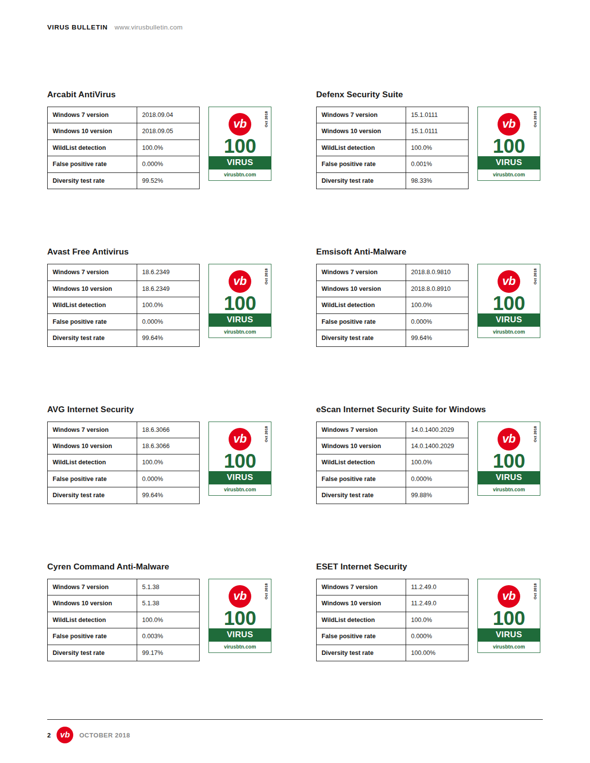VIRUS BULLETIN www.virusbulletin.com
Arcabit AntiVirus
| Windows 7 version | 2018.09.04 |
| Windows 10 version | 2018.09.05 |
| WildList detection | 100.0% |
| False positive rate | 0.000% |
| Diversity test rate | 99.52% |
Oct 2018
vb
100
VIRUS
virusbtn.com
Defenx Security Suite
| Windows 7 version | 15.1.0111 |
| Windows 10 version | 15.1.0111 |
| WildList detection | 100.0% |
| False positive rate | 0.001% |
| Diversity test rate | 98.33% |
Oct 2018
vb
100
VIRUS
virusbtn.com
Avast Free Antivirus
| Windows 7 version | 18.6.2349 |
| Windows 10 version | 18.6.2349 |
| WildList detection | 100.0% |
| False positive rate | 0.000% |
| Diversity test rate | 99.64% |
Oct 2018
vb
100
VIRUS
virusbtn.com
Emsisoft Anti-Malware
| Windows 7 version | 2018.8.0.9810 |
| Windows 10 version | 2018.8.0.8910 |
| WildList detection | 100.0% |
| False positive rate | 0.000% |
| Diversity test rate | 99.64% |
Oct 2018
vb
100
VIRUS
virusbtn.com
AVG Internet Security
| Windows 7 version | 18.6.3066 |
| Windows 10 version | 18.6.3066 |
| WildList detection | 100.0% |
| False positive rate | 0.000% |
| Diversity test rate | 99.64% |
Oct 2018
vb
100
VIRUS
virusbtn.com
eScan Internet Security Suite for Windows
| Windows 7 version | 14.0.1400.2029 |
| Windows 10 version | 14.0.1400.2029 |
| WildList detection | 100.0% |
| False positive rate | 0.000% |
| Diversity test rate | 99.88% |
Oct 2018
vb
100
VIRUS
virusbtn.com
Cyren Command Anti-Malware
| Windows 7 version | 5.1.38 |
| Windows 10 version | 5.1.38 |
| WildList detection | 100.0% |
| False positive rate | 0.003% |
| Diversity test rate | 99.17% |
Oct 2018
vb
100
VIRUS
virusbtn.com
ESET Internet Security
| Windows 7 version | 11.2.49.0 |
| Windows 10 version | 11.2.49.0 |
| WildList detection | 100.0% |
| False positive rate | 0.000% |
| Diversity test rate | 100.00% |
Oct 2018
vb
100
VIRUS
virusbtn.com
2 vb OCTOBER 2018